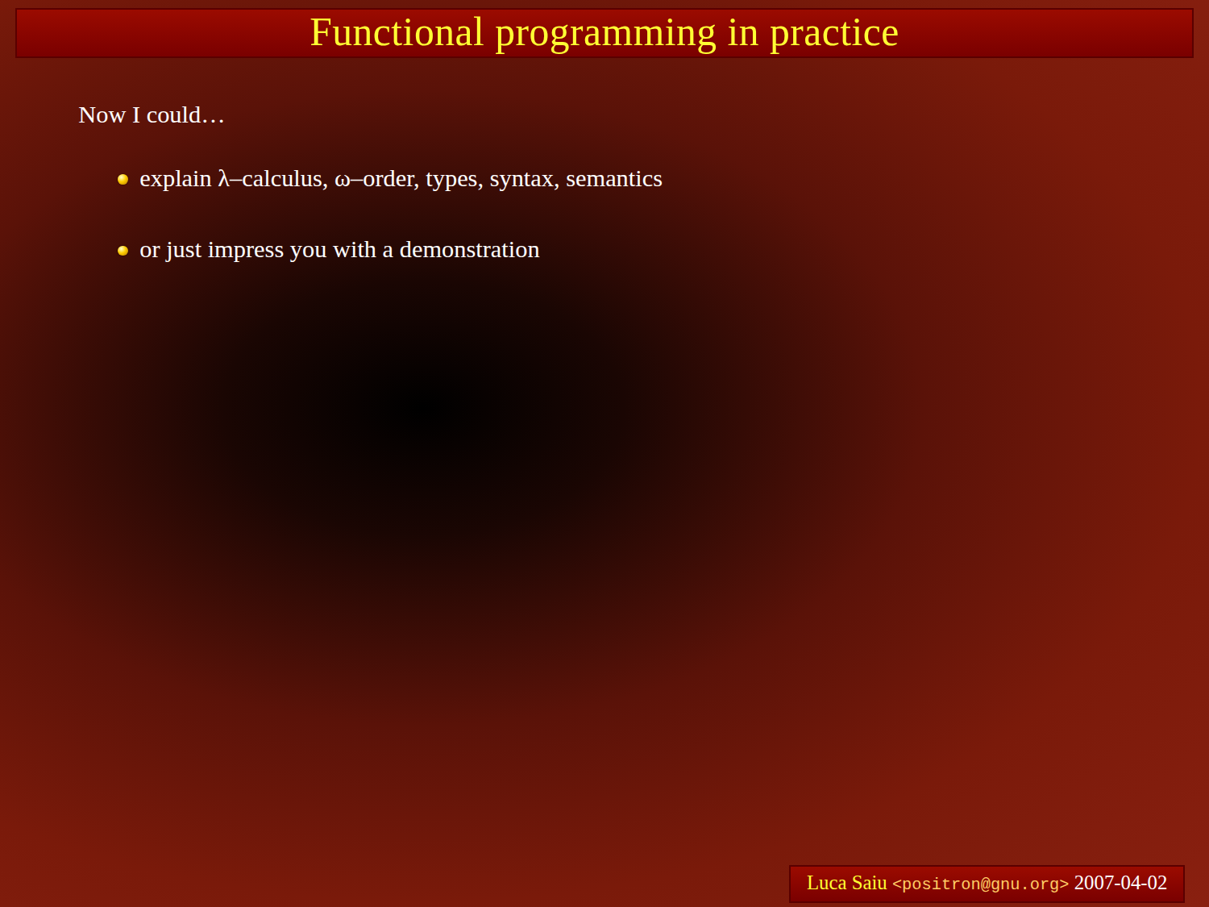Functional programming in practice
Now I could…
explain λ–calculus, ω–order, types, syntax, semantics
or just impress you with a demonstration
Luca Saiu <positron@gnu.org> 2007-04-02